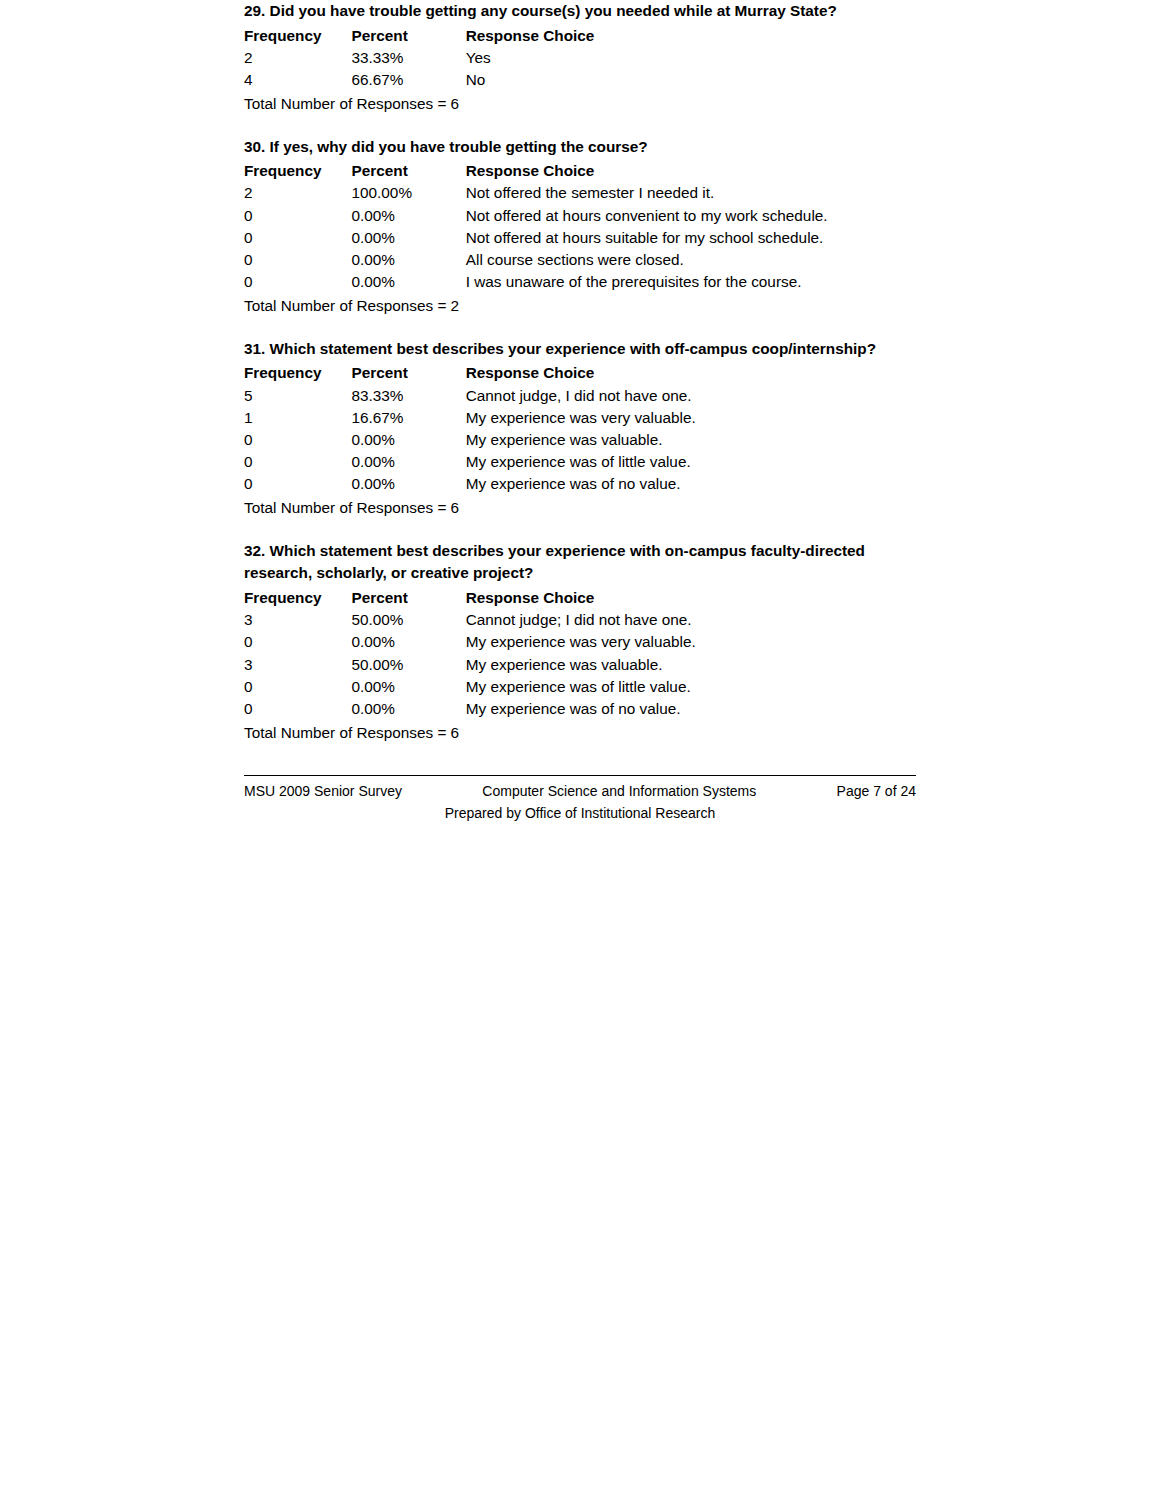29. Did you have trouble getting any course(s) you needed while at Murray State?
| Frequency | Percent | Response Choice |
| --- | --- | --- |
| 2 | 33.33% | Yes |
| 4 | 66.67% | No |
Total Number of Responses = 6
30. If yes, why did you have trouble getting the course?
| Frequency | Percent | Response Choice |
| --- | --- | --- |
| 2 | 100.00% | Not offered the semester I needed it. |
| 0 | 0.00% | Not offered at hours convenient to my work schedule. |
| 0 | 0.00% | Not offered at hours suitable for my school schedule. |
| 0 | 0.00% | All course sections were closed. |
| 0 | 0.00% | I was unaware of the prerequisites for the course. |
Total Number of Responses = 2
31. Which statement best describes your experience with off-campus coop/internship?
| Frequency | Percent | Response Choice |
| --- | --- | --- |
| 5 | 83.33% | Cannot judge, I did not have one. |
| 1 | 16.67% | My experience was very valuable. |
| 0 | 0.00% | My experience was valuable. |
| 0 | 0.00% | My experience was of little value. |
| 0 | 0.00% | My experience was of no value. |
Total Number of Responses = 6
32. Which statement best describes your experience with on-campus faculty-directed research, scholarly, or creative project?
| Frequency | Percent | Response Choice |
| --- | --- | --- |
| 3 | 50.00% | Cannot judge; I did not have one. |
| 0 | 0.00% | My experience was very valuable. |
| 3 | 50.00% | My experience was valuable. |
| 0 | 0.00% | My experience was of little value. |
| 0 | 0.00% | My experience was of no value. |
Total Number of Responses = 6
MSU 2009 Senior Survey
Computer Science and Information Systems
Page 7 of 24
Prepared by Office of Institutional Research